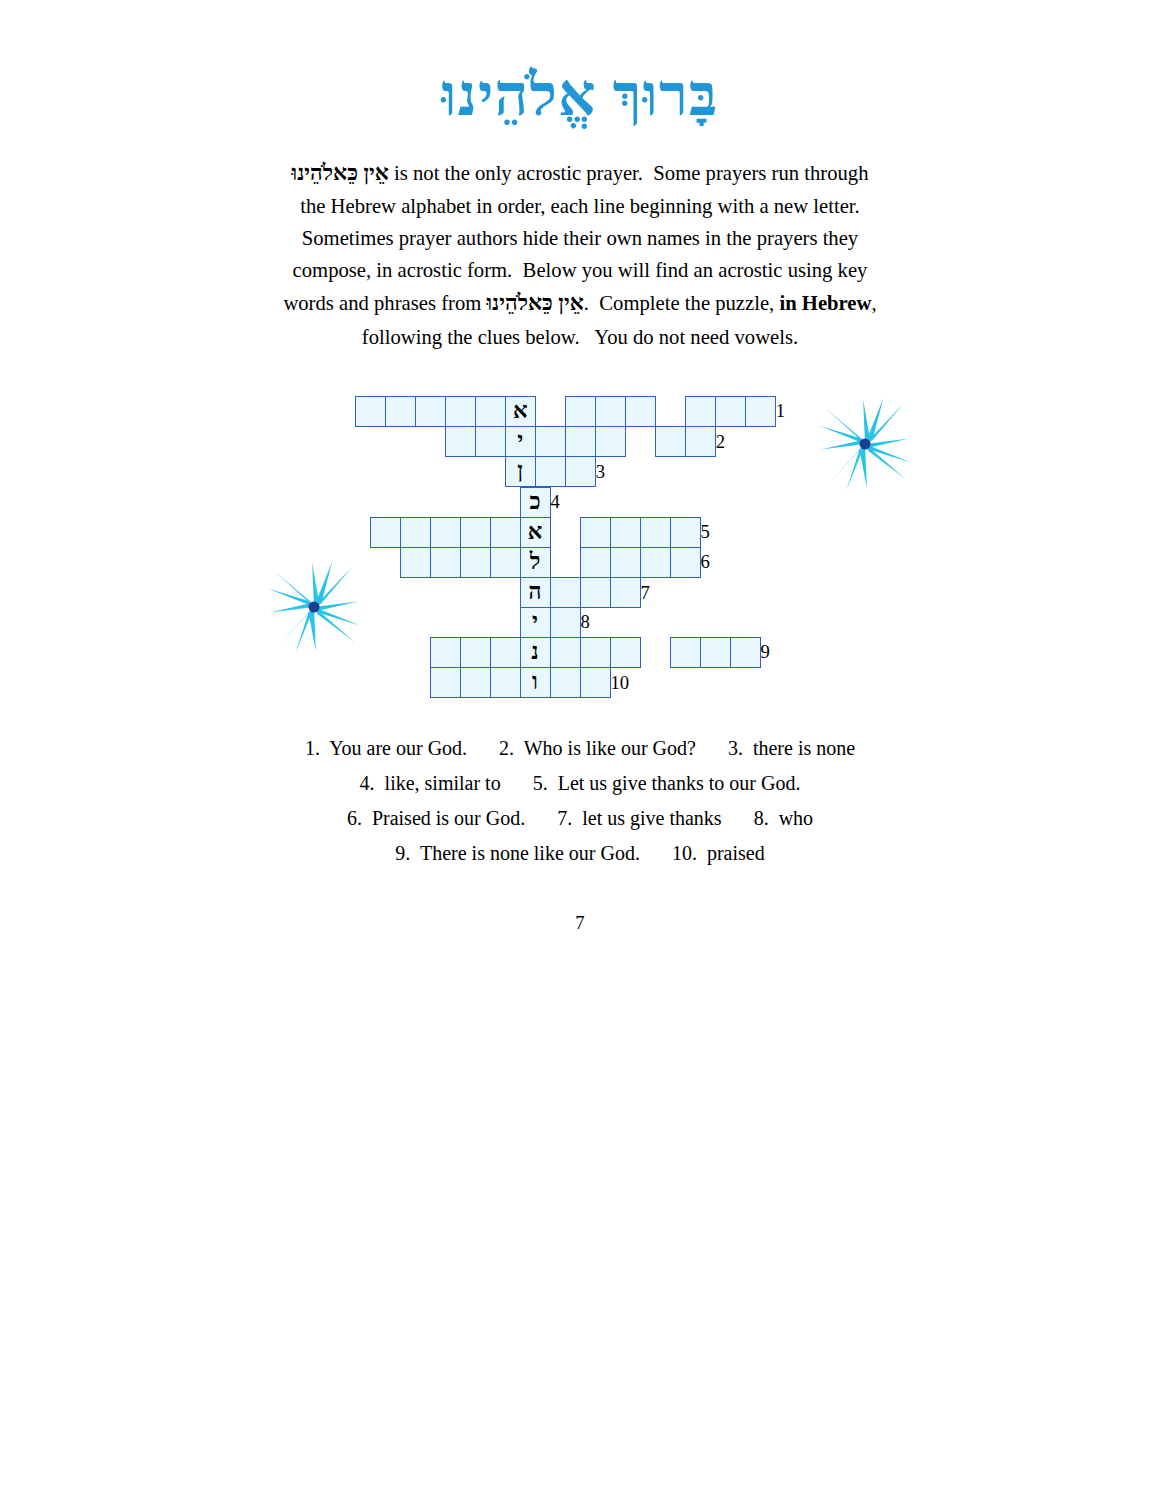בָּרוּךְ אֱלֹהֵינוּ
אֵין כֵּאלֹהֵינוּ is not the only acrostic prayer. Some prayers run through the Hebrew alphabet in order, each line beginning with a new letter. Sometimes prayer authors hide their own names in the prayers they compose, in acrostic form. Below you will find an acrostic using key words and phrases from אֵין כֵּאלֹהֵינוּ. Complete the puzzle, in Hebrew, following the clues below. You do not need vowels.
| | | | | | א | | | | | | | | | 1 |
| | | | | | י | | | | | | | 2 |
| | | | | | ן | | | 3 |
| | | | | | כ | 4 | | | | | | | |
| | | | | | א | | | | | | 5 | | |
| | | | | | ל | | | | | | 6 | | |
| | | | | | ה | | | | 7 | | | | |
| | | | | | י | | 8 | | | | | | |
| | | | | | נ | | | | | | | | 9 |
| | | | | | ו | | | 10 | | | | | |
1. You are our God. 2. Who is like our God? 3. there is none
4. like, similar to 5. Let us give thanks to our God.
6. Praised is our God. 7. let us give thanks 8. who
9. There is none like our God. 10. praised
7